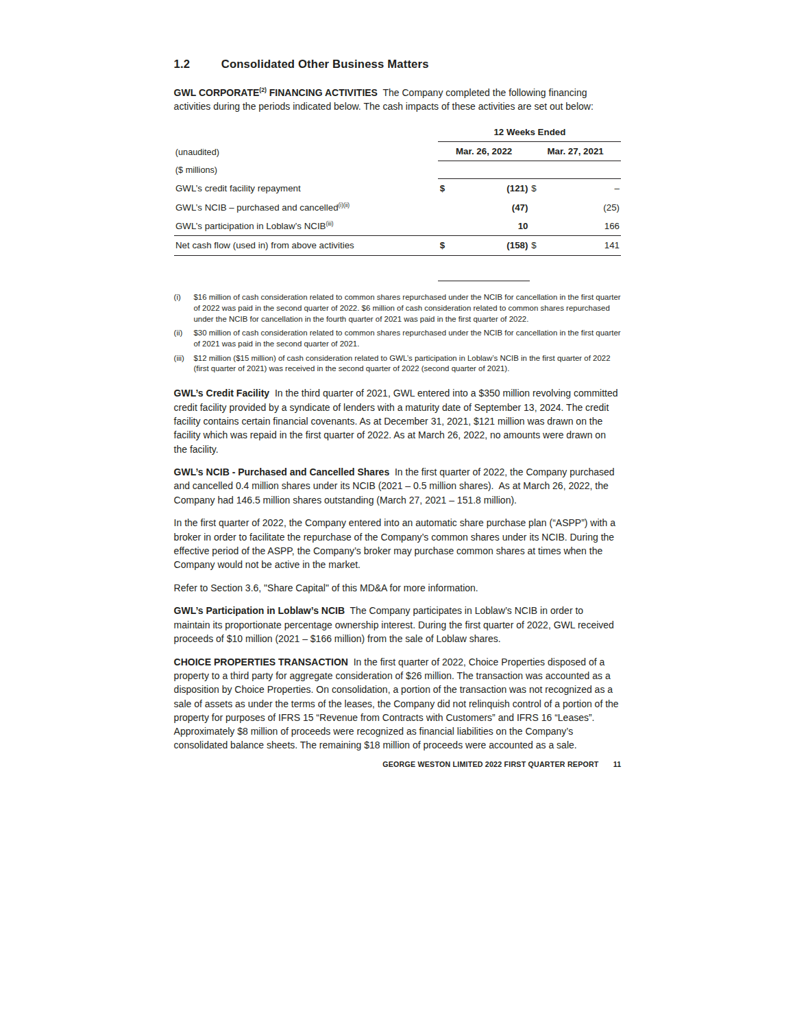1.2 Consolidated Other Business Matters
GWL CORPORATE(2) FINANCING ACTIVITIES The Company completed the following financing activities during the periods indicated below. The cash impacts of these activities are set out below:
| | 12 Weeks Ended |
| --- | --- |
| (unaudited) | Mar. 26, 2022 | Mar. 27, 2021 |
| ($ millions) | | |
| GWL’s credit facility repayment | $ | (121) | $ | – |
| GWL’s NCIB – purchased and cancelled (i)(ii) | | (47) | | (25) |
| GWL’s participation in Loblaw’s NCIB (iii) | | 10 | | 166 |
| Net cash flow (used in) from above activities | $ | (158) | $ | 141 |
(i) $16 million of cash consideration related to common shares repurchased under the NCIB for cancellation in the first quarter of 2022 was paid in the second quarter of 2022. $6 million of cash consideration related to common shares repurchased under the NCIB for cancellation in the fourth quarter of 2021 was paid in the first quarter of 2022.
(ii) $30 million of cash consideration related to common shares repurchased under the NCIB for cancellation in the first quarter of 2021 was paid in the second quarter of 2021.
(iii) $12 million ($15 million) of cash consideration related to GWL’s participation in Loblaw’s NCIB in the first quarter of 2022 (first quarter of 2021) was received in the second quarter of 2022 (second quarter of 2021).
GWL’s Credit Facility In the third quarter of 2021, GWL entered into a $350 million revolving committed credit facility provided by a syndicate of lenders with a maturity date of September 13, 2024. The credit facility contains certain financial covenants. As at December 31, 2021, $121 million was drawn on the facility which was repaid in the first quarter of 2022. As at March 26, 2022, no amounts were drawn on the facility.
GWL’s NCIB - Purchased and Cancelled Shares In the first quarter of 2022, the Company purchased and cancelled 0.4 million shares under its NCIB (2021 – 0.5 million shares). As at March 26, 2022, the Company had 146.5 million shares outstanding (March 27, 2021 – 151.8 million).
In the first quarter of 2022, the Company entered into an automatic share purchase plan (“ASPP”) with a broker in order to facilitate the repurchase of the Company’s common shares under its NCIB. During the effective period of the ASPP, the Company’s broker may purchase common shares at times when the Company would not be active in the market.
Refer to Section 3.6, "Share Capital" of this MD&A for more information.
GWL’s Participation in Loblaw’s NCIB The Company participates in Loblaw’s NCIB in order to maintain its proportionate percentage ownership interest. During the first quarter of 2022, GWL received proceeds of $10 million (2021 – $166 million) from the sale of Loblaw shares.
CHOICE PROPERTIES TRANSACTION In the first quarter of 2022, Choice Properties disposed of a property to a third party for aggregate consideration of $26 million. The transaction was accounted as a disposition by Choice Properties. On consolidation, a portion of the transaction was not recognized as a sale of assets as under the terms of the leases, the Company did not relinquish control of a portion of the property for purposes of IFRS 15 “Revenue from Contracts with Customers” and IFRS 16 “Leases”. Approximately $8 million of proceeds were recognized as financial liabilities on the Company’s consolidated balance sheets. The remaining $18 million of proceeds were accounted as a sale.
GEORGE WESTON LIMITED 2022 FIRST QUARTER REPORT11